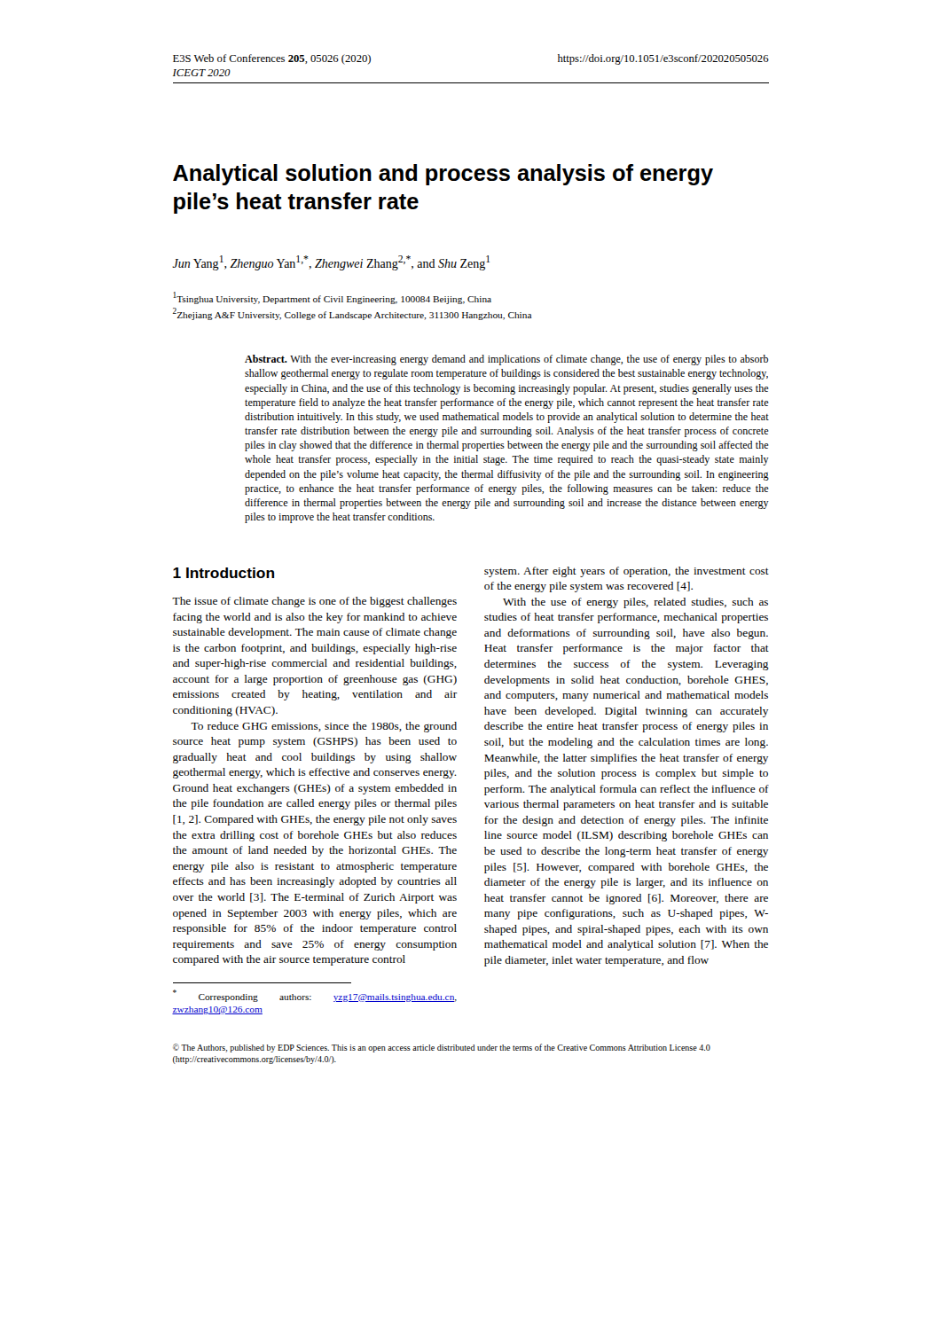E3S Web of Conferences 205, 05026 (2020)
ICEGT 2020
https://doi.org/10.1051/e3sconf/202020505026
Analytical solution and process analysis of energy pile’s heat transfer rate
Jun Yang1, Zhenguo Yan1,*, Zhengwei Zhang2,*, and Shu Zeng1
1Tsinghua University, Department of Civil Engineering, 100084 Beijing, China
2Zhejiang A&F University, College of Landscape Architecture, 311300 Hangzhou, China
Abstract. With the ever-increasing energy demand and implications of climate change, the use of energy piles to absorb shallow geothermal energy to regulate room temperature of buildings is considered the best sustainable energy technology, especially in China, and the use of this technology is becoming increasingly popular. At present, studies generally uses the temperature field to analyze the heat transfer performance of the energy pile, which cannot represent the heat transfer rate distribution intuitively. In this study, we used mathematical models to provide an analytical solution to determine the heat transfer rate distribution between the energy pile and surrounding soil. Analysis of the heat transfer process of concrete piles in clay showed that the difference in thermal properties between the energy pile and the surrounding soil affected the whole heat transfer process, especially in the initial stage. The time required to reach the quasi-steady state mainly depended on the pile’s volume heat capacity, the thermal diffusivity of the pile and the surrounding soil. In engineering practice, to enhance the heat transfer performance of energy piles, the following measures can be taken: reduce the difference in thermal properties between the energy pile and surrounding soil and increase the distance between energy piles to improve the heat transfer conditions.
1 Introduction
The issue of climate change is one of the biggest challenges facing the world and is also the key for mankind to achieve sustainable development. The main cause of climate change is the carbon footprint, and buildings, especially high-rise and super-high-rise commercial and residential buildings, account for a large proportion of greenhouse gas (GHG) emissions created by heating, ventilation and air conditioning (HVAC).
To reduce GHG emissions, since the 1980s, the ground source heat pump system (GSHPS) has been used to gradually heat and cool buildings by using shallow geothermal energy, which is effective and conserves energy. Ground heat exchangers (GHEs) of a system embedded in the pile foundation are called energy piles or thermal piles [1, 2]. Compared with GHEs, the energy pile not only saves the extra drilling cost of borehole GHEs but also reduces the amount of land needed by the horizontal GHEs. The energy pile also is resistant to atmospheric temperature effects and has been increasingly adopted by countries all over the world [3]. The E-terminal of Zurich Airport was opened in September 2003 with energy piles, which are responsible for 85% of the indoor temperature control requirements and save 25% of energy consumption compared with the air source temperature control
* Corresponding authors: yzg17@mails.tsinghua.edu.cn, zwzhang10@126.com
system. After eight years of operation, the investment cost of the energy pile system was recovered [4].
With the use of energy piles, related studies, such as studies of heat transfer performance, mechanical properties and deformations of surrounding soil, have also begun. Heat transfer performance is the major factor that determines the success of the system. Leveraging developments in solid heat conduction, borehole GHES, and computers, many numerical and mathematical models have been developed. Digital twinning can accurately describe the entire heat transfer process of energy piles in soil, but the modeling and the calculation times are long. Meanwhile, the latter simplifies the heat transfer of energy piles, and the solution process is complex but simple to perform. The analytical formula can reflect the influence of various thermal parameters on heat transfer and is suitable for the design and detection of energy piles. The infinite line source model (ILSM) describing borehole GHEs can be used to describe the long-term heat transfer of energy piles [5]. However, compared with borehole GHEs, the diameter of the energy pile is larger, and its influence on heat transfer cannot be ignored [6]. Moreover, there are many pipe configurations, such as U-shaped pipes, W-shaped pipes, and spiral-shaped pipes, each with its own mathematical model and analytical solution [7]. When the pile diameter, inlet water temperature, and flow
© The Authors, published by EDP Sciences. This is an open access article distributed under the terms of the Creative Commons Attribution License 4.0 (http://creativecommons.org/licenses/by/4.0/).